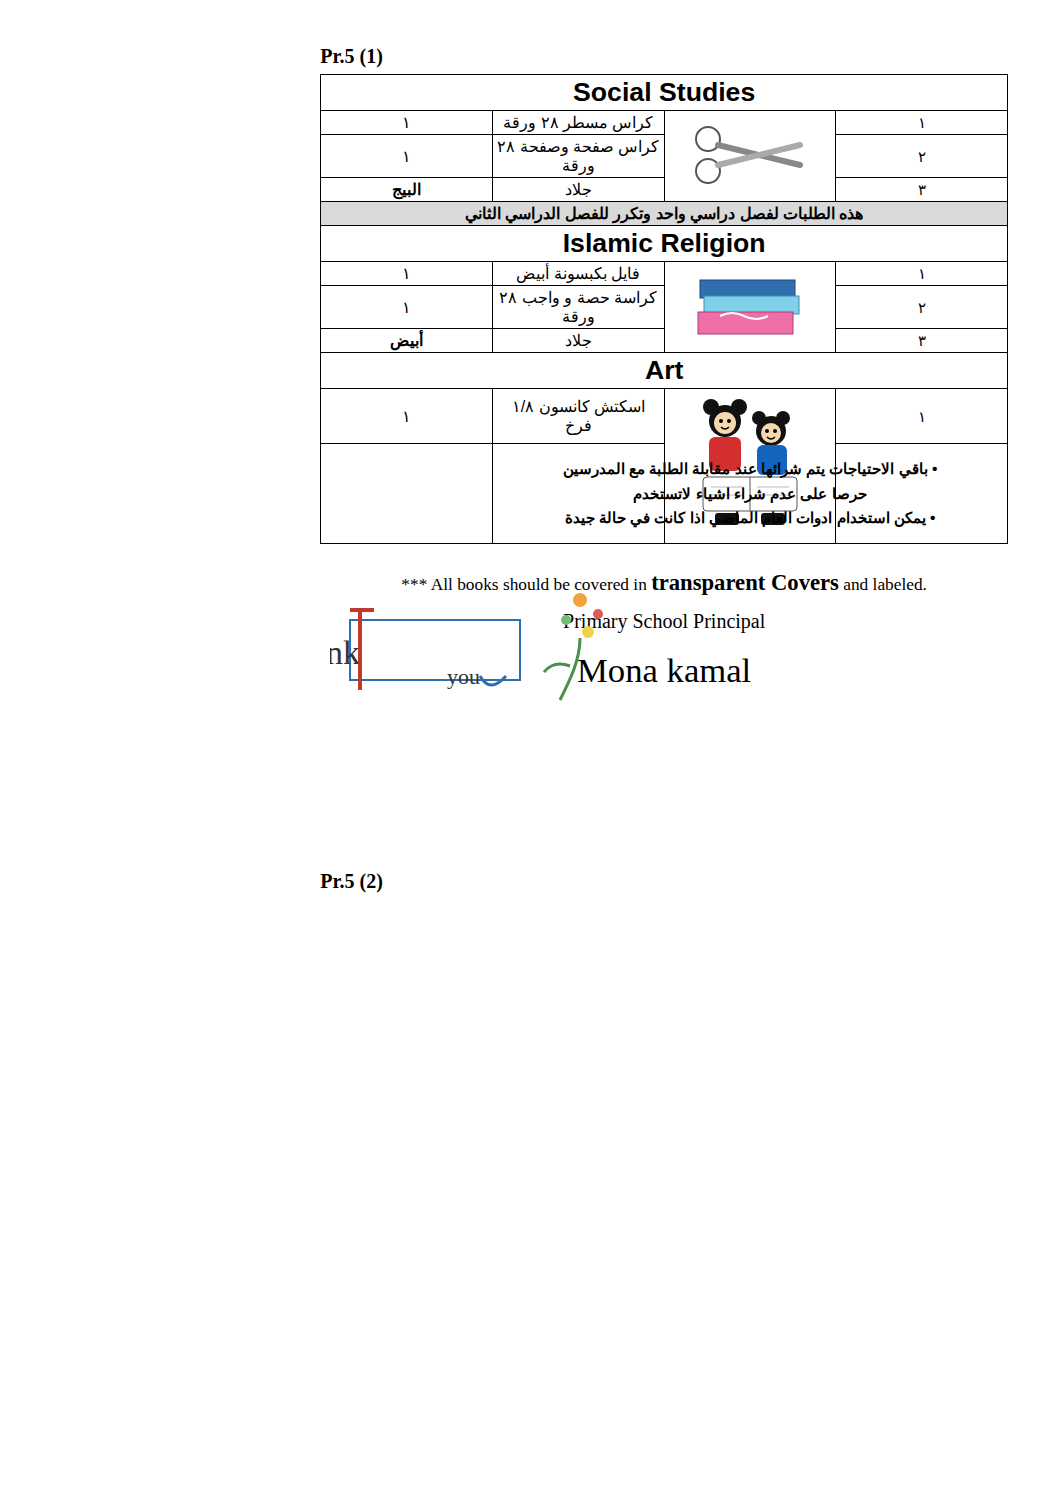Pr.5 (1)
| Social Studies |
| ١ | | كراس مسطر ٢٨ ورقة | ١ |
| ٢ | كراس صفحة وصفحة ٢٨ ورقة | ١ |
| ٣ | جلاد | البيج |
| هذه الطلبات لفصل دراسي واحد وتكرر للفصل الدراسي الثاني |
| Islamic Religion |
| ١ | | فايل بكبسونة أبيض | ١ |
| ٢ | كراسة حصة و واجب ٢٨ ورقة | ١ |
| ٣ | جلاد | أبيض |
| Art |
| ١ | | اسكتش كانسون ١/٨ فرخ | ١ |
| • باقي الاحتياجات يتم شرائها عند مقابلة الطلبة مع المدرسين حرصا على عدم شراء اشياء لاتستخدم • يمكن استخدام ادوات العام الماضي اذا كانت في حالة جيدة |
*** All books should be covered in transparent Covers and labeled.
Primary School Principal
Mona kamal
Thank you
Pr.5 (2)